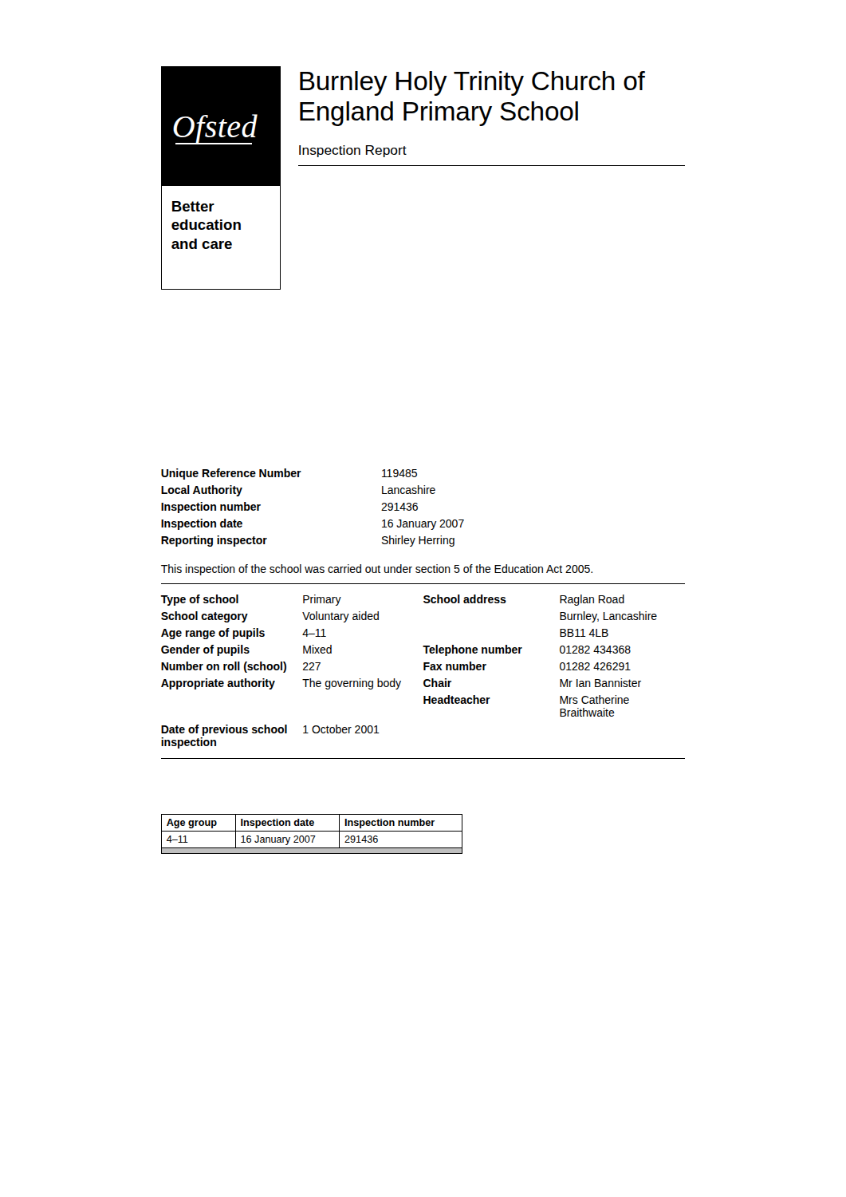Ofsted
Better
education
and care
Burnley Holy Trinity Church of England Primary School
Inspection Report
| Unique Reference Number | 119485 |
| Local Authority | Lancashire |
| Inspection number | 291436 |
| Inspection date | 16 January 2007 |
| Reporting inspector | Shirley Herring |
This inspection of the school was carried out under section 5 of the Education Act 2005.
| Type of school | Primary | School address | Raglan Road |
| School category | Voluntary aided | | Burnley, Lancashire |
| Age range of pupils | 4–11 | | BB11 4LB |
| Gender of pupils | Mixed | Telephone number | 01282 434368 |
| Number on roll (school) | 227 | Fax number | 01282 426291 |
| Appropriate authority | The governing body | Chair | Mr Ian Bannister |
| | | Headteacher | Mrs Catherine Braithwaite |
| Date of previous school inspection | 1 October 2001 | | |
| Age group | Inspection date | Inspection number |
| --- | --- | --- |
| 4–11 | 16 January 2007 | 291436 |